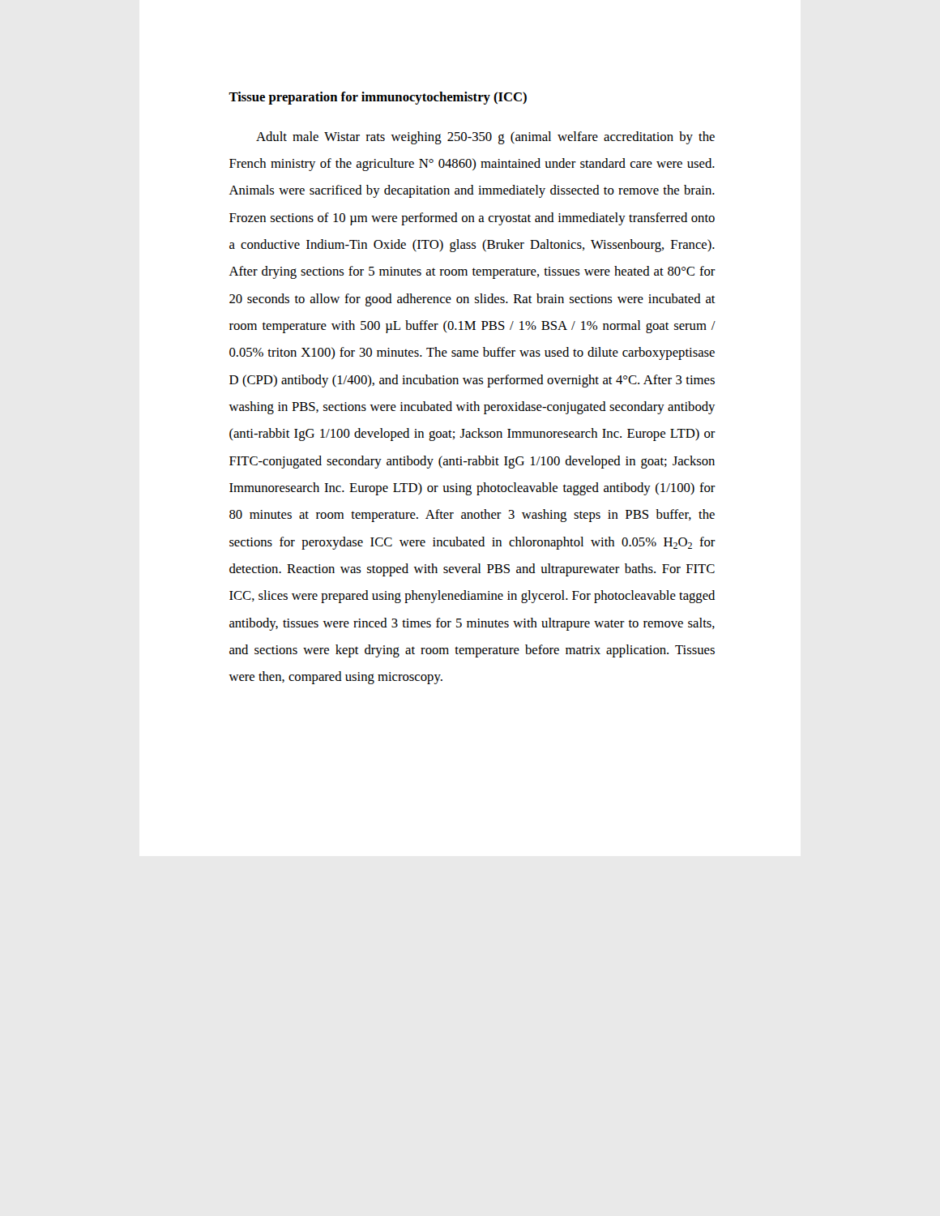Tissue preparation for immunocytochemistry (ICC)
Adult male Wistar rats weighing 250-350 g (animal welfare accreditation by the French ministry of the agriculture N° 04860) maintained under standard care were used. Animals were sacrificed by decapitation and immediately dissected to remove the brain. Frozen sections of 10 µm were performed on a cryostat and immediately transferred onto a conductive Indium-Tin Oxide (ITO) glass (Bruker Daltonics, Wissenbourg, France). After drying sections for 5 minutes at room temperature, tissues were heated at 80°C for 20 seconds to allow for good adherence on slides. Rat brain sections were incubated at room temperature with 500 µL buffer (0.1M PBS / 1% BSA / 1% normal goat serum / 0.05% triton X100) for 30 minutes. The same buffer was used to dilute carboxypeptisase D (CPD) antibody (1/400), and incubation was performed overnight at 4°C. After 3 times washing in PBS, sections were incubated with peroxidase-conjugated secondary antibody (anti-rabbit IgG 1/100 developed in goat; Jackson Immunoresearch Inc. Europe LTD) or FITC-conjugated secondary antibody (anti-rabbit IgG 1/100 developed in goat; Jackson Immunoresearch Inc. Europe LTD) or using photocleavable tagged antibody (1/100) for 80 minutes at room temperature. After another 3 washing steps in PBS buffer, the sections for peroxydase ICC were incubated in chloronaphtol with 0.05% H2O2 for detection. Reaction was stopped with several PBS and ultrapurewater baths. For FITC ICC, slices were prepared using phenylenediamine in glycerol. For photocleavable tagged antibody, tissues were rinced 3 times for 5 minutes with ultrapure water to remove salts, and sections were kept drying at room temperature before matrix application. Tissues were then, compared using microscopy.